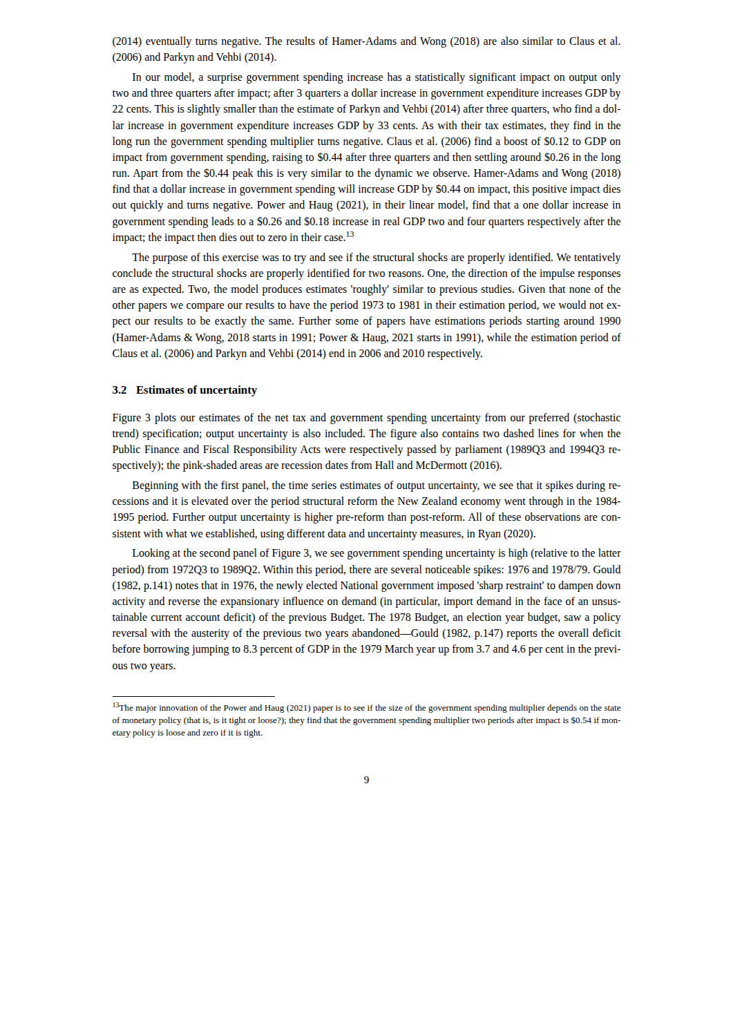(2014) eventually turns negative. The results of Hamer-Adams and Wong (2018) are also similar to Claus et al. (2006) and Parkyn and Vehbi (2014).
In our model, a surprise government spending increase has a statistically significant impact on output only two and three quarters after impact; after 3 quarters a dollar increase in government expenditure increases GDP by 22 cents. This is slightly smaller than the estimate of Parkyn and Vehbi (2014) after three quarters, who find a dollar increase in government expenditure increases GDP by 33 cents. As with their tax estimates, they find in the long run the government spending multiplier turns negative. Claus et al. (2006) find a boost of $0.12 to GDP on impact from government spending, raising to $0.44 after three quarters and then settling around $0.26 in the long run. Apart from the $0.44 peak this is very similar to the dynamic we observe. Hamer-Adams and Wong (2018) find that a dollar increase in government spending will increase GDP by $0.44 on impact, this positive impact dies out quickly and turns negative. Power and Haug (2021), in their linear model, find that a one dollar increase in government spending leads to a $0.26 and $0.18 increase in real GDP two and four quarters respectively after the impact; the impact then dies out to zero in their case.13
The purpose of this exercise was to try and see if the structural shocks are properly identified. We tentatively conclude the structural shocks are properly identified for two reasons. One, the direction of the impulse responses are as expected. Two, the model produces estimates 'roughly' similar to previous studies. Given that none of the other papers we compare our results to have the period 1973 to 1981 in their estimation period, we would not expect our results to be exactly the same. Further some of papers have estimations periods starting around 1990 (Hamer-Adams & Wong, 2018 starts in 1991; Power & Haug, 2021 starts in 1991), while the estimation period of Claus et al. (2006) and Parkyn and Vehbi (2014) end in 2006 and 2010 respectively.
3.2 Estimates of uncertainty
Figure 3 plots our estimates of the net tax and government spending uncertainty from our preferred (stochastic trend) specification; output uncertainty is also included. The figure also contains two dashed lines for when the Public Finance and Fiscal Responsibility Acts were respectively passed by parliament (1989Q3 and 1994Q3 respectively); the pink-shaded areas are recession dates from Hall and McDermott (2016).
Beginning with the first panel, the time series estimates of output uncertainty, we see that it spikes during recessions and it is elevated over the period structural reform the New Zealand economy went through in the 1984-1995 period. Further output uncertainty is higher pre-reform than post-reform. All of these observations are consistent with what we established, using different data and uncertainty measures, in Ryan (2020).
Looking at the second panel of Figure 3, we see government spending uncertainty is high (relative to the latter period) from 1972Q3 to 1989Q2. Within this period, there are several noticeable spikes: 1976 and 1978/79. Gould (1982, p.141) notes that in 1976, the newly elected National government imposed 'sharp restraint' to dampen down activity and reverse the expansionary influence on demand (in particular, import demand in the face of an unsustainable current account deficit) of the previous Budget. The 1978 Budget, an election year budget, saw a policy reversal with the austerity of the previous two years abandoned—Gould (1982, p.147) reports the overall deficit before borrowing jumping to 8.3 percent of GDP in the 1979 March year up from 3.7 and 4.6 per cent in the previous two years.
13The major innovation of the Power and Haug (2021) paper is to see if the size of the government spending multiplier depends on the state of monetary policy (that is, is it tight or loose?); they find that the government spending multiplier two periods after impact is $0.54 if monetary policy is loose and zero if it is tight.
9